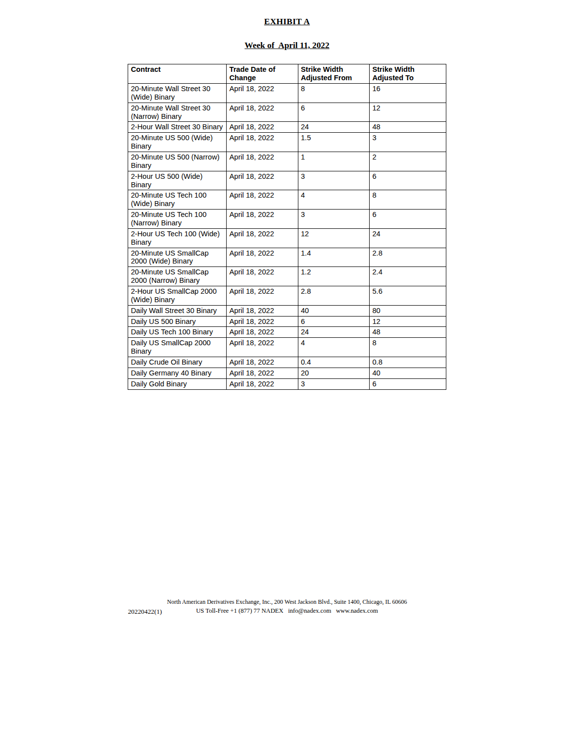EXHIBIT A
Week of April 11, 2022
| Contract | Trade Date of Change | Strike Width Adjusted From | Strike Width Adjusted To |
| --- | --- | --- | --- |
| 20-Minute Wall Street 30 (Wide) Binary | April 18, 2022 | 8 | 16 |
| 20-Minute Wall Street 30 (Narrow) Binary | April 18, 2022 | 6 | 12 |
| 2-Hour Wall Street 30 Binary | April 18, 2022 | 24 | 48 |
| 20-Minute US 500 (Wide) Binary | April 18, 2022 | 1.5 | 3 |
| 20-Minute US 500 (Narrow) Binary | April 18, 2022 | 1 | 2 |
| 2-Hour US 500 (Wide) Binary | April 18, 2022 | 3 | 6 |
| 20-Minute US Tech 100 (Wide) Binary | April 18, 2022 | 4 | 8 |
| 20-Minute US Tech 100 (Narrow) Binary | April 18, 2022 | 3 | 6 |
| 2-Hour US Tech 100 (Wide) Binary | April 18, 2022 | 12 | 24 |
| 20-Minute US SmallCap 2000 (Wide) Binary | April 18, 2022 | 1.4 | 2.8 |
| 20-Minute US SmallCap 2000 (Narrow) Binary | April 18, 2022 | 1.2 | 2.4 |
| 2-Hour US SmallCap 2000 (Wide) Binary | April 18, 2022 | 2.8 | 5.6 |
| Daily Wall Street 30 Binary | April 18, 2022 | 40 | 80 |
| Daily US 500 Binary | April 18, 2022 | 6 | 12 |
| Daily US Tech 100 Binary | April 18, 2022 | 24 | 48 |
| Daily US SmallCap 2000 Binary | April 18, 2022 | 4 | 8 |
| Daily Crude Oil Binary | April 18, 2022 | 0.4 | 0.8 |
| Daily Germany 40 Binary | April 18, 2022 | 20 | 40 |
| Daily Gold Binary | April 18, 2022 | 3 | 6 |
20220422(1)
North American Derivatives Exchange, Inc., 200 West Jackson Blvd., Suite 1400, Chicago, IL 60606
US Toll-Free +1 (877) 77 NADEX info@nadex.com www.nadex.com